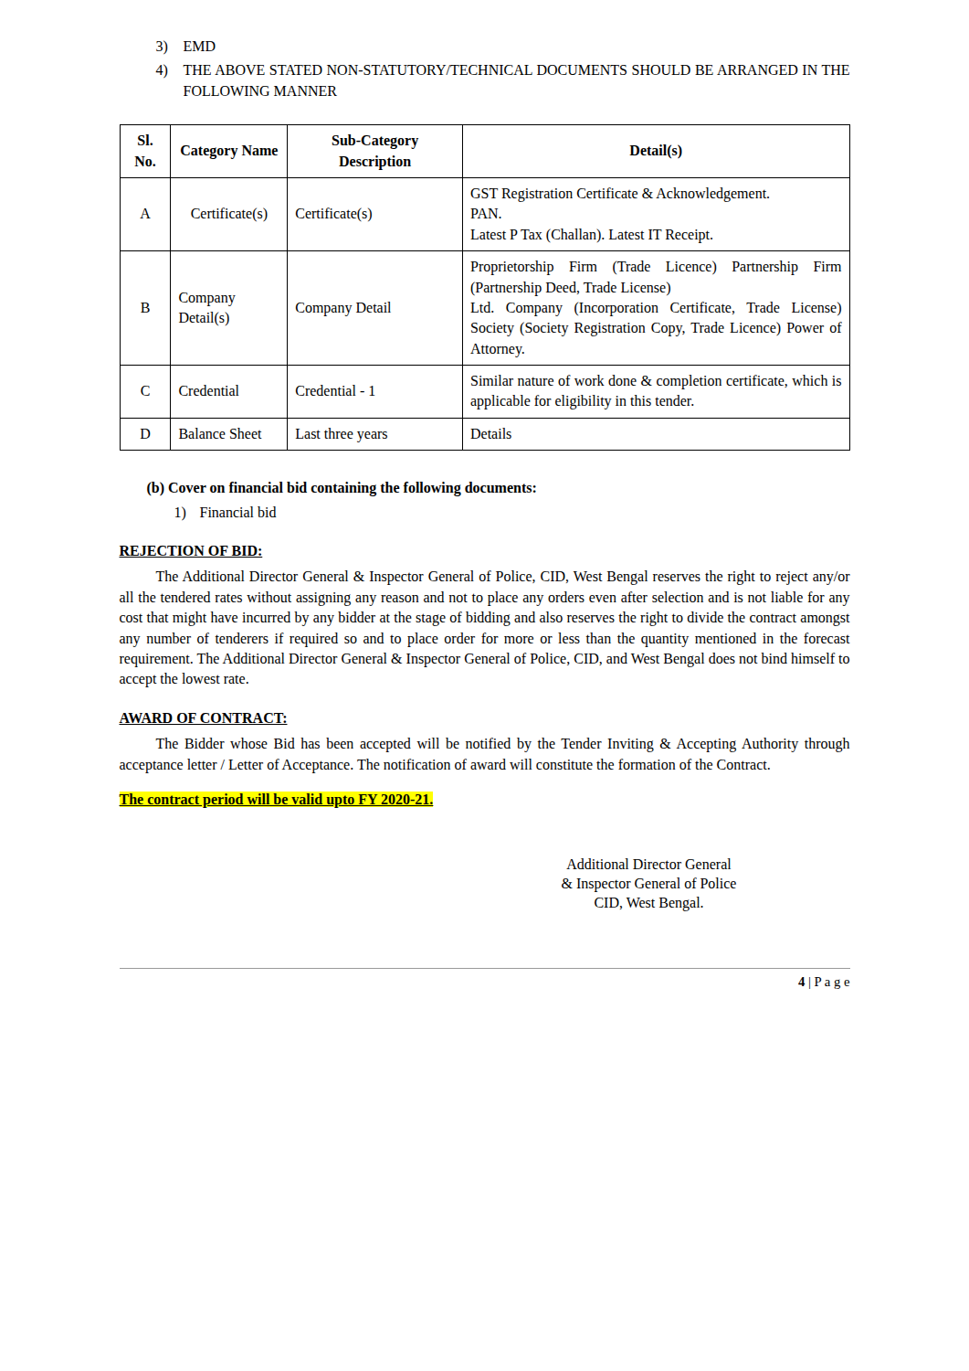3) EMD
4) THE ABOVE STATED NON-STATUTORY/TECHNICAL DOCUMENTS SHOULD BE ARRANGED IN THE FOLLOWING MANNER
| Sl. No. | Category Name | Sub-Category Description | Detail(s) |
| --- | --- | --- | --- |
| A | Certificate(s) | Certificate(s) | GST Registration Certificate & Acknowledgement. PAN. Latest P Tax (Challan). Latest IT Receipt. |
| B | Company Detail(s) | Company Detail | Proprietorship Firm (Trade Licence) Partnership Firm (Partnership Deed, Trade License) Ltd. Company (Incorporation Certificate, Trade License) Society (Society Registration Copy, Trade Licence) Power of Attorney. |
| C | Credential | Credential - 1 | Similar nature of work done & completion certificate, which is applicable for eligibility in this tender. |
| D | Balance Sheet | Last three years | Details |
(b) Cover on financial bid containing the following documents:
1) Financial bid
REJECTION OF BID:
The Additional Director General & Inspector General of Police, CID, West Bengal reserves the right to reject any/or all the tendered rates without assigning any reason and not to place any orders even after selection and is not liable for any cost that might have incurred by any bidder at the stage of bidding and also reserves the right to divide the contract amongst any number of tenderers if required so and to place order for more or less than the quantity mentioned in the forecast requirement. The Additional Director General & Inspector General of Police, CID, and West Bengal does not bind himself to accept the lowest rate.
AWARD OF CONTRACT:
The Bidder whose Bid has been accepted will be notified by the Tender Inviting & Accepting Authority through acceptance letter / Letter of Acceptance. The notification of award will constitute the formation of the Contract.
The contract period will be valid upto FY 2020-21.
Additional Director General
& Inspector General of Police
CID, West Bengal.
4 | P a g e